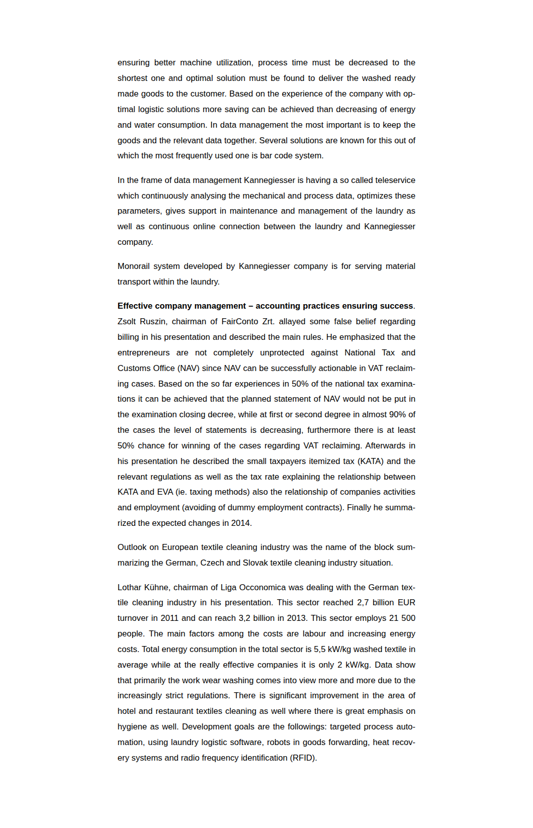ensuring better machine utilization, process time must be decreased to the shortest one and optimal solution must be found to deliver the washed ready made goods to the customer. Based on the experience of the company with optimal logistic solutions more saving can be achieved than decreasing of energy and water consumption. In data management the most important is to keep the goods and the relevant data together. Several solutions are known for this out of which the most frequently used one is bar code system.
In the frame of data management Kannegiesser is having a so called teleservice which continuously analysing the mechanical and process data, optimizes these parameters, gives support in maintenance and management of the laundry as well as continuous online connection between the laundry and Kannegiesser company.
Monorail system developed by Kannegiesser company is for serving material transport within the laundry.
Effective company management – accounting practices ensuring success. Zsolt Ruszin, chairman of FairConto Zrt. allayed some false belief regarding billing in his presentation and described the main rules. He emphasized that the entrepreneurs are not completely unprotected against National Tax and Customs Office (NAV) since NAV can be successfully actionable in VAT reclaiming cases. Based on the so far experiences in 50% of the national tax examinations it can be achieved that the planned statement of NAV would not be put in the examination closing decree, while at first or second degree in almost 90% of the cases the level of statements is decreasing, furthermore there is at least 50% chance for winning of the cases regarding VAT reclaiming. Afterwards in his presentation he described the small taxpayers itemized tax (KATA) and the relevant regulations as well as the tax rate explaining the relationship between KATA and EVA (ie. taxing methods) also the relationship of companies activities and employment (avoiding of dummy employment contracts). Finally he summarized the expected changes in 2014.
Outlook on European textile cleaning industry was the name of the block summarizing the German, Czech and Slovak textile cleaning industry situation.
Lothar Kühne, chairman of Liga Occonomica was dealing with the German textile cleaning industry in his presentation. This sector reached 2,7 billion EUR turnover in 2011 and can reach 3,2 billion in 2013. This sector employs 21 500 people. The main factors among the costs are labour and increasing energy costs. Total energy consumption in the total sector is 5,5 kW/kg washed textile in average while at the really effective companies it is only 2 kW/kg. Data show that primarily the work wear washing comes into view more and more due to the increasingly strict regulations. There is significant improvement in the area of hotel and restaurant textiles cleaning as well where there is great emphasis on hygiene as well. Development goals are the followings: targeted process automation, using laundry logistic software, robots in goods forwarding, heat recovery systems and radio frequency identification (RFID).